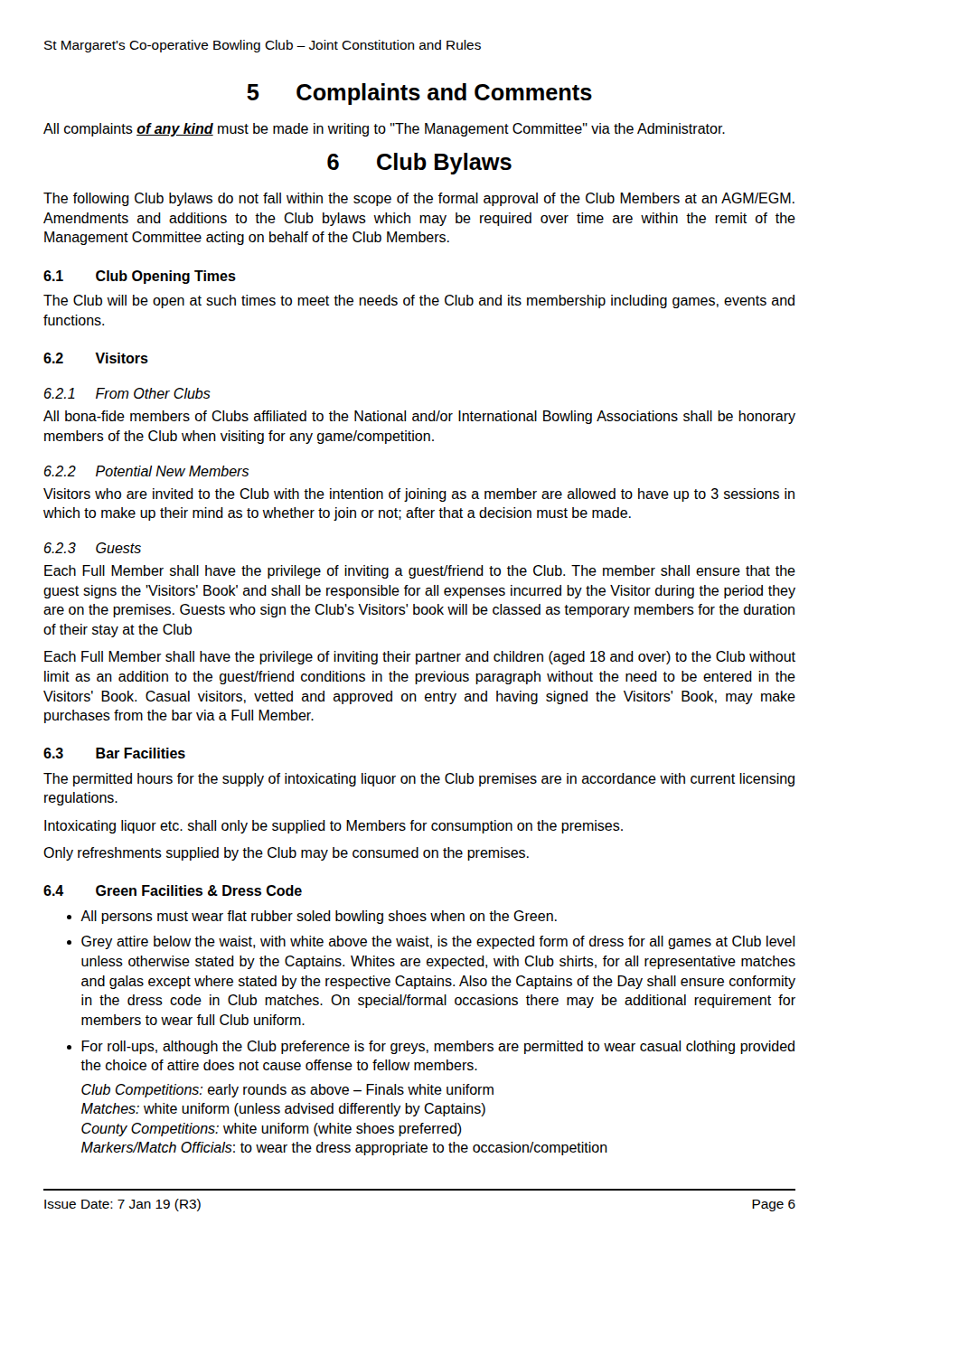St Margaret's Co-operative Bowling Club – Joint Constitution and Rules
5 Complaints and Comments
All complaints of any kind must be made in writing to "The Management Committee" via the Administrator.
6 Club Bylaws
The following Club bylaws do not fall within the scope of the formal approval of the Club Members at an AGM/EGM. Amendments and additions to the Club bylaws which may be required over time are within the remit of the Management Committee acting on behalf of the Club Members.
6.1 Club Opening Times
The Club will be open at such times to meet the needs of the Club and its membership including games, events and functions.
6.2 Visitors
6.2.1 From Other Clubs
All bona-fide members of Clubs affiliated to the National and/or International Bowling Associations shall be honorary members of the Club when visiting for any game/competition.
6.2.2 Potential New Members
Visitors who are invited to the Club with the intention of joining as a member are allowed to have up to 3 sessions in which to make up their mind as to whether to join or not; after that a decision must be made.
6.2.3 Guests
Each Full Member shall have the privilege of inviting a guest/friend to the Club. The member shall ensure that the guest signs the 'Visitors' Book' and shall be responsible for all expenses incurred by the Visitor during the period they are on the premises. Guests who sign the Club's Visitors' book will be classed as temporary members for the duration of their stay at the Club
Each Full Member shall have the privilege of inviting their partner and children (aged 18 and over) to the Club without limit as an addition to the guest/friend conditions in the previous paragraph without the need to be entered in the Visitors' Book. Casual visitors, vetted and approved on entry and having signed the Visitors' Book, may make purchases from the bar via a Full Member.
6.3 Bar Facilities
The permitted hours for the supply of intoxicating liquor on the Club premises are in accordance with current licensing regulations.
Intoxicating liquor etc. shall only be supplied to Members for consumption on the premises.
Only refreshments supplied by the Club may be consumed on the premises.
6.4 Green Facilities & Dress Code
All persons must wear flat rubber soled bowling shoes when on the Green.
Grey attire below the waist, with white above the waist, is the expected form of dress for all games at Club level unless otherwise stated by the Captains. Whites are expected, with Club shirts, for all representative matches and galas except where stated by the respective Captains. Also the Captains of the Day shall ensure conformity in the dress code in Club matches. On special/formal occasions there may be additional requirement for members to wear full Club uniform.
For roll-ups, although the Club preference is for greys, members are permitted to wear casual clothing provided the choice of attire does not cause offense to fellow members.
Club Competitions: early rounds as above – Finals white uniform
Matches: white uniform (unless advised differently by Captains)
County Competitions: white uniform (white shoes preferred)
Markers/Match Officials: to wear the dress appropriate to the occasion/competition
Issue Date: 7 Jan 19 (R3) Page 6